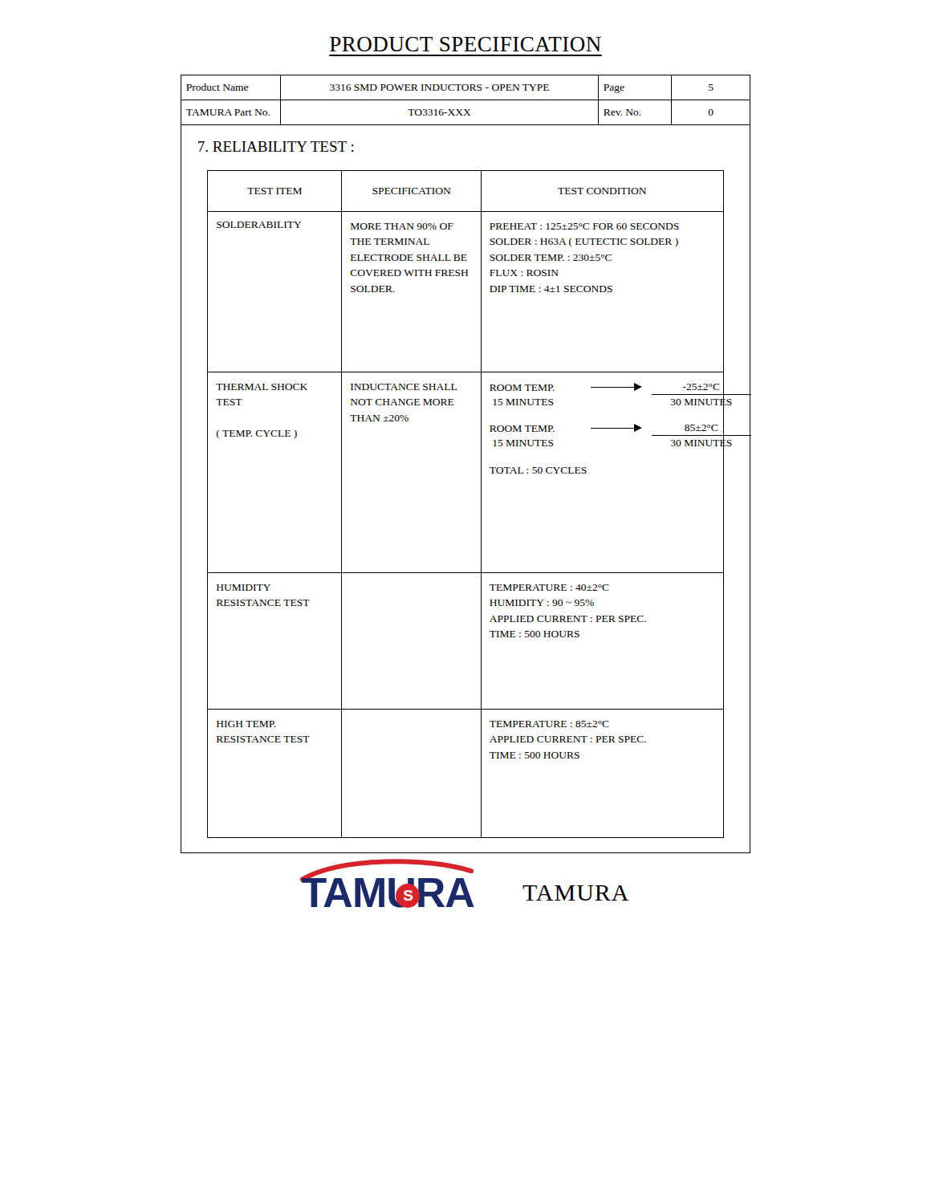PRODUCT SPECIFICATION
| Product Name | 3316 SMD POWER INDUCTORS - OPEN TYPE | Page | 5 |
| TAMURA Part No. | TO3316-XXX | Rev. No. | 0 |
7. RELIABILITY TEST :
| TEST ITEM | SPECIFICATION | TEST CONDITION |
| --- | --- | --- |
| SOLDERABILITY | MORE THAN 90% OF THE TERMINAL ELECTRODE SHALL BE COVERED WITH FRESH SOLDER. | PREHEAT : 125±25°C FOR 60 SECONDS SOLDER : H63A ( EUTECTIC SOLDER ) SOLDER TEMP. : 230±5°C FLUX : ROSIN DIP TIME : 4±1 SECONDS |
| THERMAL SHOCK TEST ( TEMP. CYCLE ) | INDUCTANCE SHALL NOT CHANGE MORE THAN ±20% | ROOM TEMP. -25±2°C 15 MINUTES 30 MINUTES ROOM TEMP. 85±2°C 15 MINUTES 30 MINUTES TOTAL : 50 CYCLES |
| HUMIDITY RESISTANCE TEST | | TEMPERATURE : 40±2°C HUMIDITY : 90 ~ 95% APPLIED CURRENT : PER SPEC. TIME : 500 HOURS |
| HIGH TEMP. RESISTANCE TEST | | TEMPERATURE : 85±2°C APPLIED CURRENT : PER SPEC. TIME : 500 HOURS |
TAMURA
S
TAMURA